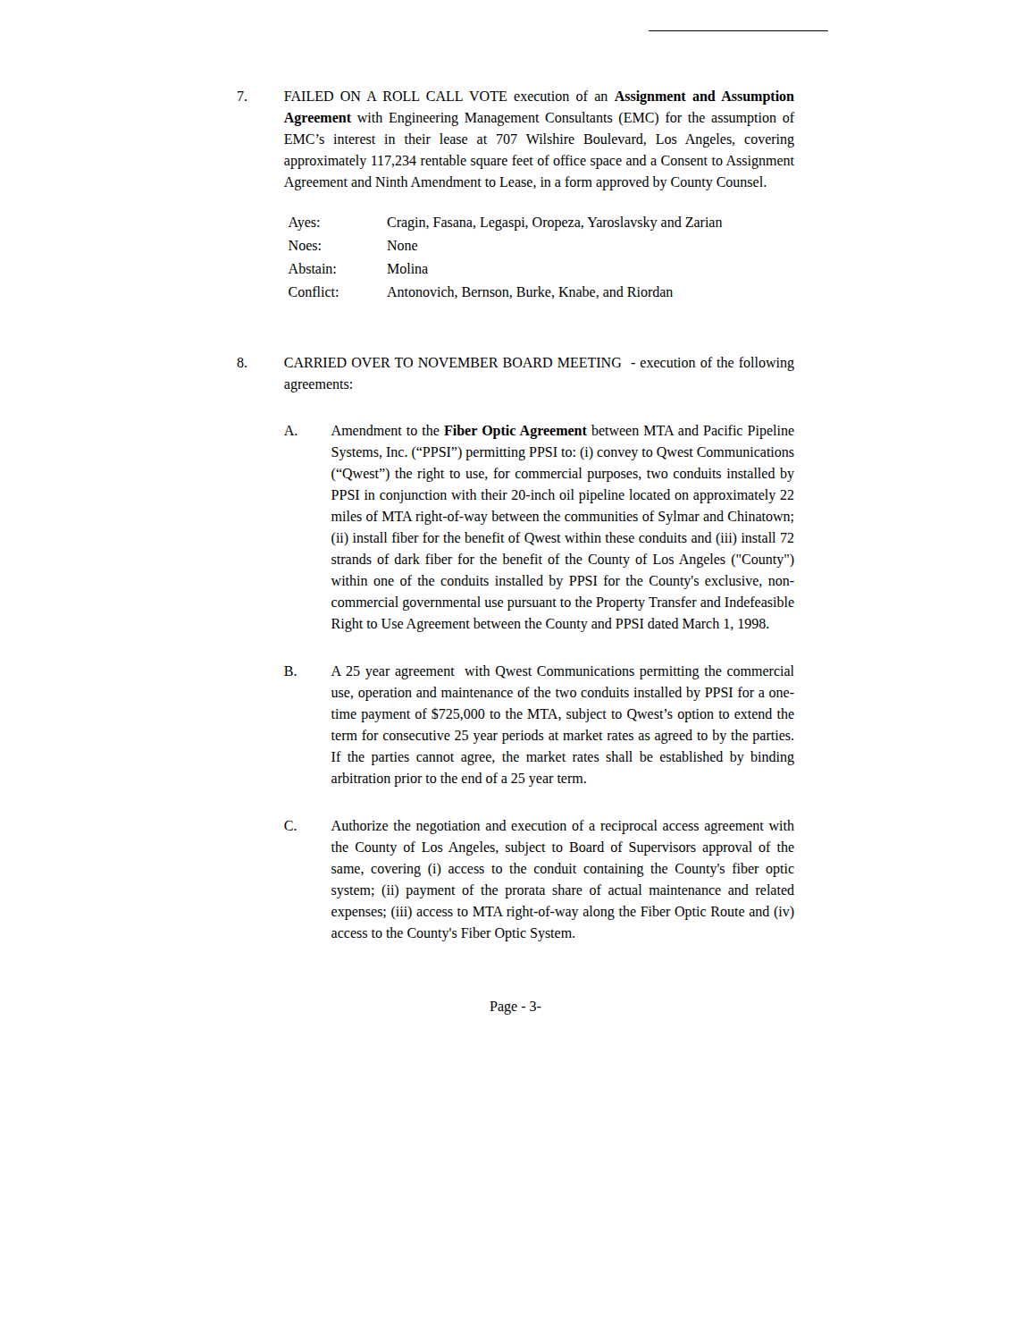7.
FAILED ON A ROLL CALL VOTE execution of an Assignment and Assumption Agreement with Engineering Management Consultants (EMC) for the assumption of EMC’s interest in their lease at 707 Wilshire Boulevard, Los Angeles, covering approximately 117,234 rentable square feet of office space and a Consent to Assignment Agreement and Ninth Amendment to Lease, in a form approved by County Counsel.
| Ayes: | Cragin, Fasana, Legaspi, Oropeza, Yaroslavsky and Zarian |
| Noes: | None |
| Abstain: | Molina |
| Conflict: | Antonovich, Bernson, Burke, Knabe, and Riordan |
8.
CARRIED OVER TO NOVEMBER BOARD MEETING - execution of the following agreements:
A.
Amendment to the Fiber Optic Agreement between MTA and Pacific Pipeline Systems, Inc. (“PPSI”) permitting PPSI to: (i) convey to Qwest Communications (“Qwest”) the right to use, for commercial purposes, two conduits installed by PPSI in conjunction with their 20-inch oil pipeline located on approximately 22 miles of MTA right-of-way between the communities of Sylmar and Chinatown; (ii) install fiber for the benefit of Qwest within these conduits and (iii) install 72 strands of dark fiber for the benefit of the County of Los Angeles ("County") within one of the conduits installed by PPSI for the County's exclusive, non-commercial governmental use pursuant to the Property Transfer and Indefeasible Right to Use Agreement between the County and PPSI dated March 1, 1998.
B.
A 25 year agreement with Qwest Communications permitting the commercial use, operation and maintenance of the two conduits installed by PPSI for a one-time payment of $725,000 to the MTA, subject to Qwest’s option to extend the term for consecutive 25 year periods at market rates as agreed to by the parties. If the parties cannot agree, the market rates shall be established by binding arbitration prior to the end of a 25 year term.
C.
Authorize the negotiation and execution of a reciprocal access agreement with the County of Los Angeles, subject to Board of Supervisors approval of the same, covering (i) access to the conduit containing the County's fiber optic system; (ii) payment of the prorata share of actual maintenance and related expenses; (iii) access to MTA right-of-way along the Fiber Optic Route and (iv) access to the County's Fiber Optic System.
Page - 3-